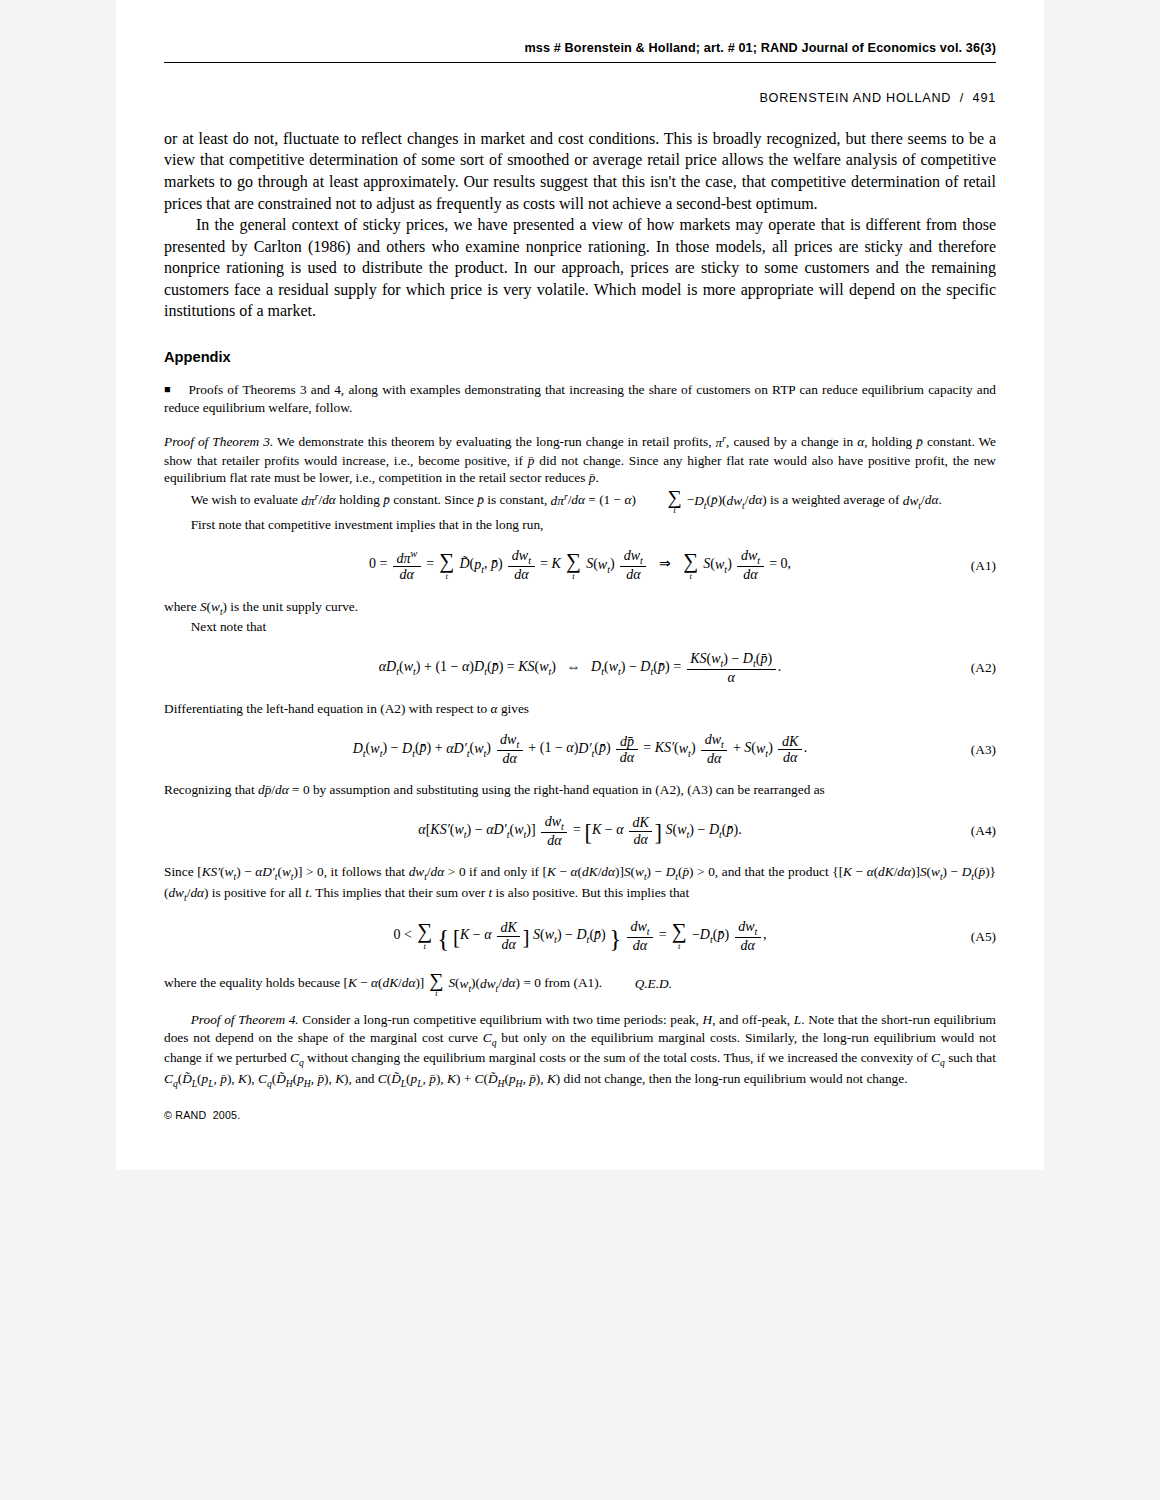mss # Borenstein & Holland; art. # 01; RAND Journal of Economics vol. 36(3)
BORENSTEIN AND HOLLAND / 491
or at least do not, fluctuate to reflect changes in market and cost conditions. This is broadly recognized, but there seems to be a view that competitive determination of some sort of smoothed or average retail price allows the welfare analysis of competitive markets to go through at least approximately. Our results suggest that this isn't the case, that competitive determination of retail prices that are constrained not to adjust as frequently as costs will not achieve a second-best optimum.
In the general context of sticky prices, we have presented a view of how markets may operate that is different from those presented by Carlton (1986) and others who examine nonprice rationing. In those models, all prices are sticky and therefore nonprice rationing is used to distribute the product. In our approach, prices are sticky to some customers and the remaining customers face a residual supply for which price is very volatile. Which model is more appropriate will depend on the specific institutions of a market.
Appendix
■Proofs of Theorems 3 and 4, along with examples demonstrating that increasing the share of customers on RTP can reduce equilibrium capacity and reduce equilibrium welfare, follow.
Proof of Theorem 3. We demonstrate this theorem by evaluating the long-run change in retail profits, πr, caused by a change in α, holding p̄ constant. We show that retailer profits would increase, i.e., become positive, if p̄ did not change. Since any higher flat rate would also have positive profit, the new equilibrium flat rate must be lower, i.e., competition in the retail sector reduces p̄.
We wish to evaluate dπr/dα holding p̄ constant. Since p̄ is constant, dπr/dα = (1 − α) ∑t −Dt(p̄)(dwt/dα) is a weighted average of dwt/dα.
First note that competitive investment implies that in the long run,
0 = dπw dα = ∑t D̃(pt, p̄) dwt dα = K ∑t S(wt) dwt dα ⇒ ∑t S(wt) dwt dα = 0, (A1)
where S(wt) is the unit supply curve.
Next note that
αDt(wt) + (1 − α)Dt(p̄) = KS(wt) ⇔ Dt(wt) − Dt(p̄) = KS(wt) − Dt(p̄) α. (A2)
Differentiating the left-hand equation in (A2) with respect to α gives
Dt(wt) − Dt(p̄) + αD′t(wt) dwt dα + (1 − α)D′t(p̄) dp̄dα = KS′(wt) dwt dα + S(wt) dK dα. (A3)
Recognizing that dp̄/dα = 0 by assumption and substituting using the right-hand equation in (A2), (A3) can be rearranged as
α[KS′(wt) − αD′t(wt)] dwt dα = [K − α dK dα] S(wt) − Dt(p̄). (A4)
Since [KS′(wt) − αD′t(wt)] > 0, it follows that dwt/dα > 0 if and only if [K − α(dK/dα)]S(wt) − Dt(p̄) > 0, and that the product {[K − α(dK/dα)]S(wt) − Dt(p̄)}(dwt/dα) is positive for all t. This implies that their sum over t is also positive. But this implies that
0 < ∑t { [K − α dK dα] S(wt) − Dt(p̄) } dwt dα = ∑t −Dt(p̄) dwt dα, (A5)
where the equality holds because [K − α(dK/dα)] ∑t S(wt)(dwt/dα) = 0 from (A1). Q.E.D.
Proof of Theorem 4. Consider a long-run competitive equilibrium with two time periods: peak, H, and off-peak, L. Note that the short-run equilibrium does not depend on the shape of the marginal cost curve Cq but only on the equilibrium marginal costs. Similarly, the long-run equilibrium would not change if we perturbed Cq without changing the equilibrium marginal costs or the sum of the total costs. Thus, if we increased the convexity of Cq such that Cq(D̃L(pL, p̄), K), Cq(D̃H(pH, p̄), K), and C(D̃L(pL, p̄), K) + C(D̃H(pH, p̄), K) did not change, then the long-run equilibrium would not change.
© RAND 2005.